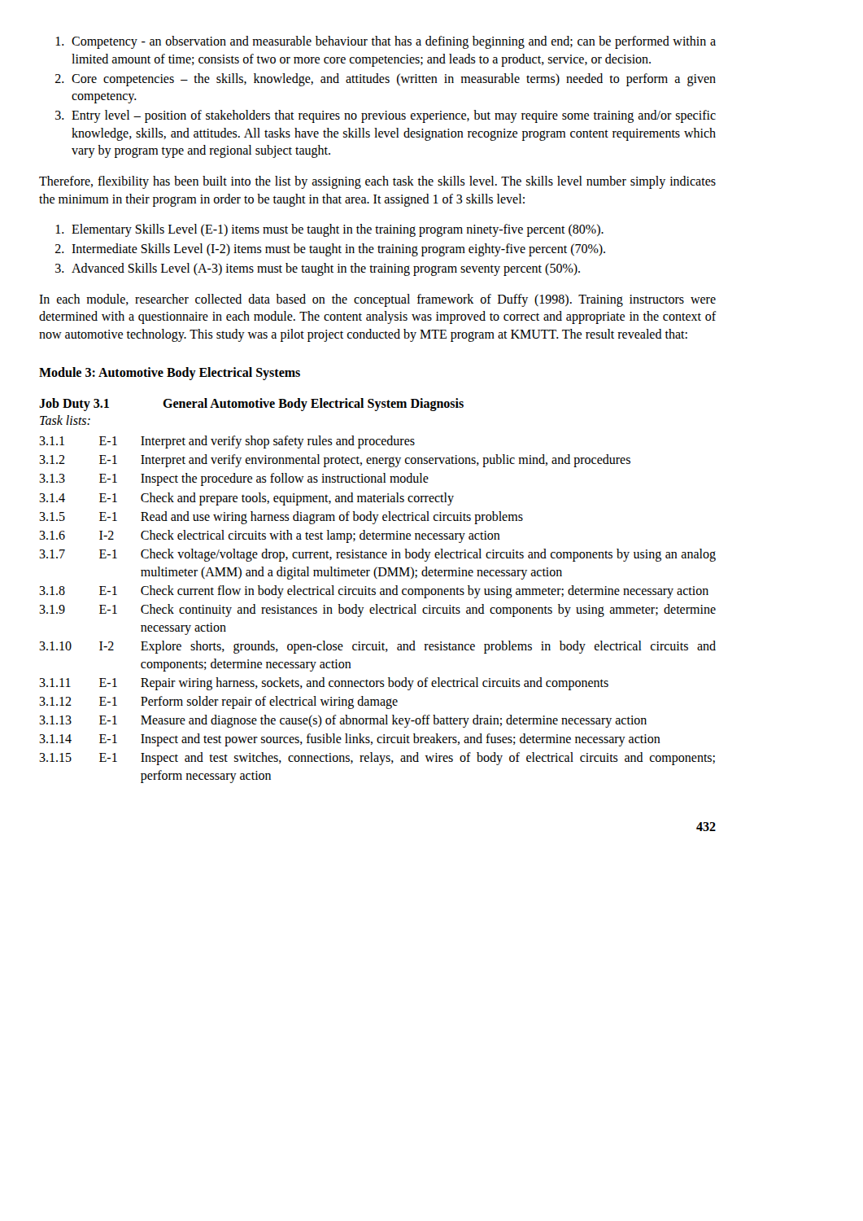Competency - an observation and measurable behaviour that has a defining beginning and end; can be performed within a limited amount of time; consists of two or more core competencies; and leads to a product, service, or decision.
Core competencies – the skills, knowledge, and attitudes (written in measurable terms) needed to perform a given competency.
Entry level – position of stakeholders that requires no previous experience, but may require some training and/or specific knowledge, skills, and attitudes. All tasks have the skills level designation recognize program content requirements which vary by program type and regional subject taught.
Therefore, flexibility has been built into the list by assigning each task the skills level. The skills level number simply indicates the minimum in their program in order to be taught in that area. It assigned 1 of 3 skills level:
Elementary Skills Level (E-1) items must be taught in the training program ninety-five percent (80%).
Intermediate Skills Level (I-2) items must be taught in the training program eighty-five percent (70%).
Advanced Skills Level (A-3) items must be taught in the training program seventy percent (50%).
In each module, researcher collected data based on the conceptual framework of Duffy (1998). Training instructors were determined with a questionnaire in each module. The content analysis was improved to correct and appropriate in the context of now automotive technology. This study was a pilot project conducted by MTE program at KMUTT. The result revealed that:
Module 3: Automotive Body Electrical Systems
Job Duty 3.1 General Automotive Body Electrical System Diagnosis
Task lists:
| 3.1.1 | E-1 | Interpret and verify shop safety rules and procedures |
| 3.1.2 | E-1 | Interpret and verify environmental protect, energy conservations, public mind, and procedures |
| 3.1.3 | E-1 | Inspect the procedure as follow as instructional module |
| 3.1.4 | E-1 | Check and prepare tools, equipment, and materials correctly |
| 3.1.5 | E-1 | Read and use wiring harness diagram of body electrical circuits problems |
| 3.1.6 | I-2 | Check electrical circuits with a test lamp; determine necessary action |
| 3.1.7 | E-1 | Check voltage/voltage drop, current, resistance in body electrical circuits and components by using an analog multimeter (AMM) and a digital multimeter (DMM); determine necessary action |
| 3.1.8 | E-1 | Check current flow in body electrical circuits and components by using ammeter; determine necessary action |
| 3.1.9 | E-1 | Check continuity and resistances in body electrical circuits and components by using ammeter; determine necessary action |
| 3.1.10 | I-2 | Explore shorts, grounds, open-close circuit, and resistance problems in body electrical circuits and components; determine necessary action |
| 3.1.11 | E-1 | Repair wiring harness, sockets, and connectors body of electrical circuits and components |
| 3.1.12 | E-1 | Perform solder repair of electrical wiring damage |
| 3.1.13 | E-1 | Measure and diagnose the cause(s) of abnormal key-off battery drain; determine necessary action |
| 3.1.14 | E-1 | Inspect and test power sources, fusible links, circuit breakers, and fuses; determine necessary action |
| 3.1.15 | E-1 | Inspect and test switches, connections, relays, and wires of body of electrical circuits and components; perform necessary action |
432